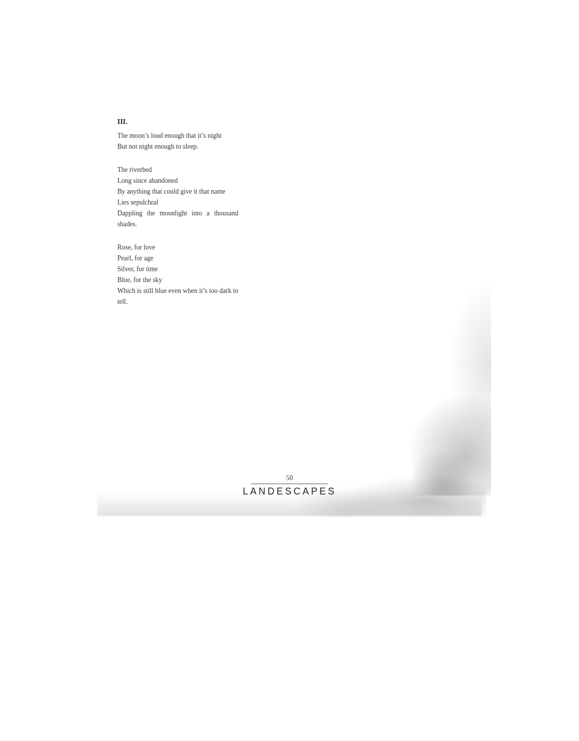III.
The moon’s loud enough that it’s night
But not night enough to sleep.
The riverbed
Long since abandoned
By anything that could give it that name
Lies sepulchral
Dappling the moonlight into a thousand shades.
Rose, for love
Pearl, for age
Silver, for time
Blue, for the sky
Which is still blue even when it’s too dark to tell.
50
Landescapes